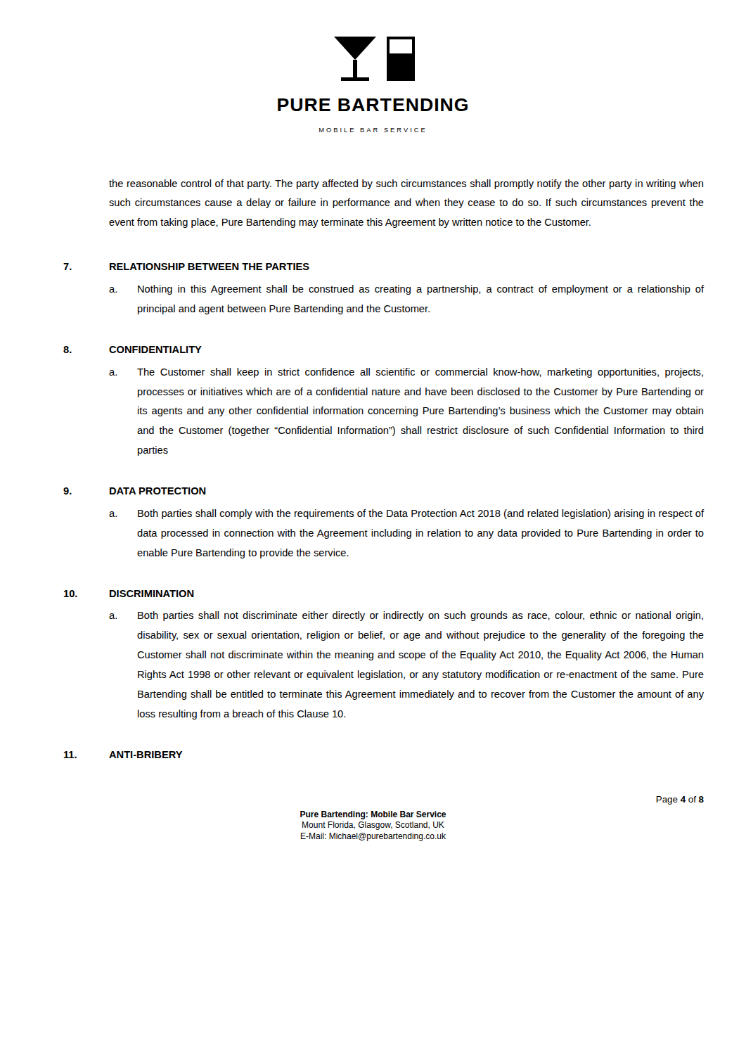PURE BARTENDING
MOBILE BAR SERVICE
the reasonable control of that party. The party affected by such circumstances shall promptly notify the other party in writing when such circumstances cause a delay or failure in performance and when they cease to do so. If such circumstances prevent the event from taking place, Pure Bartending may terminate this Agreement by written notice to the Customer.
7. Relationship Between the Parties
Nothing in this Agreement shall be construed as creating a partnership, a contract of employment or a relationship of principal and agent between Pure Bartending and the Customer.
8. Confidentiality
The Customer shall keep in strict confidence all scientific or commercial know-how, marketing opportunities, projects, processes or initiatives which are of a confidential nature and have been disclosed to the Customer by Pure Bartending or its agents and any other confidential information concerning Pure Bartending’s business which the Customer may obtain and the Customer (together “Confidential Information”) shall restrict disclosure of such Confidential Information to third parties
9. Data Protection
Both parties shall comply with the requirements of the Data Protection Act 2018 (and related legislation) arising in respect of data processed in connection with the Agreement including in relation to any data provided to Pure Bartending in order to enable Pure Bartending to provide the service.
10. Discrimination
Both parties shall not discriminate either directly or indirectly on such grounds as race, colour, ethnic or national origin, disability, sex or sexual orientation, religion or belief, or age and without prejudice to the generality of the foregoing the Customer shall not discriminate within the meaning and scope of the Equality Act 2010, the Equality Act 2006, the Human Rights Act 1998 or other relevant or equivalent legislation, or any statutory modification or re-enactment of the same. Pure Bartending shall be entitled to terminate this Agreement immediately and to recover from the Customer the amount of any loss resulting from a breach of this Clause 10.
11. Anti-Bribery
Page 4 of 8
Pure Bartending: Mobile Bar Service
Mount Florida, Glasgow, Scotland, UK
E-Mail: Michael@purebartending.co.uk